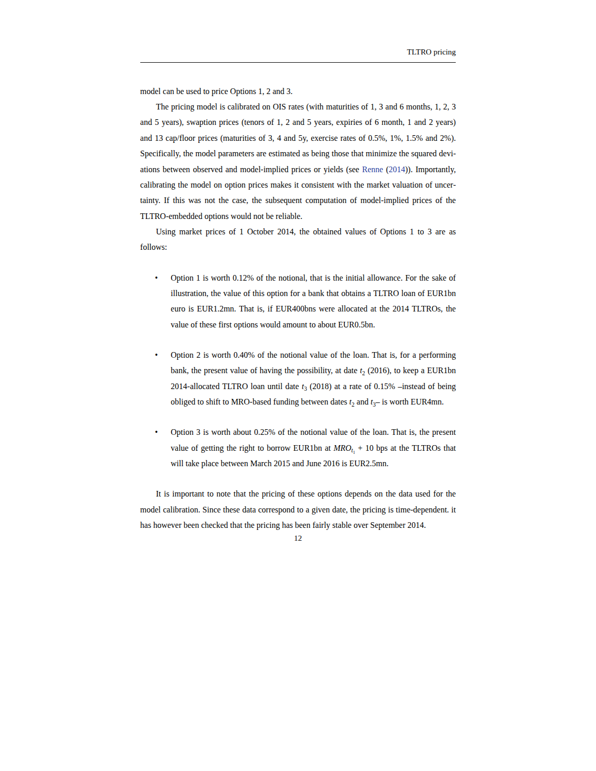TLTRO pricing
model can be used to price Options 1, 2 and 3.
The pricing model is calibrated on OIS rates (with maturities of 1, 3 and 6 months, 1, 2, 3 and 5 years), swaption prices (tenors of 1, 2 and 5 years, expiries of 6 month, 1 and 2 years) and 13 cap/floor prices (maturities of 3, 4 and 5y, exercise rates of 0.5%, 1%, 1.5% and 2%). Specifically, the model parameters are estimated as being those that minimize the squared deviations between observed and model-implied prices or yields (see Renne (2014)). Importantly, calibrating the model on option prices makes it consistent with the market valuation of uncertainty. If this was not the case, the subsequent computation of model-implied prices of the TLTRO-embedded options would not be reliable.
Using market prices of 1 October 2014, the obtained values of Options 1 to 3 are as follows:
Option 1 is worth 0.12% of the notional, that is the initial allowance. For the sake of illustration, the value of this option for a bank that obtains a TLTRO loan of EUR1bn euro is EUR1.2mn. That is, if EUR400bns were allocated at the 2014 TLTROs, the value of these first options would amount to about EUR0.5bn.
Option 2 is worth 0.40% of the notional value of the loan. That is, for a performing bank, the present value of having the possibility, at date t 2 (2016), to keep a EUR1bn 2014-allocated TLTRO loan until date t 3 (2018) at a rate of 0.15% –instead of being obliged to shift to MRO-based funding between dates t 2 and t 3– is worth EUR4mn.
Option 3 is worth about 0.25% of the notional value of the loan. That is, the present value of getting the right to borrow EUR1bn at MRO t 1 + 10 bps at the TLTROs that will take place between March 2015 and June 2016 is EUR2.5mn.
It is important to note that the pricing of these options depends on the data used for the model calibration. Since these data correspond to a given date, the pricing is time-dependent. it has however been checked that the pricing has been fairly stable over September 2014.
12